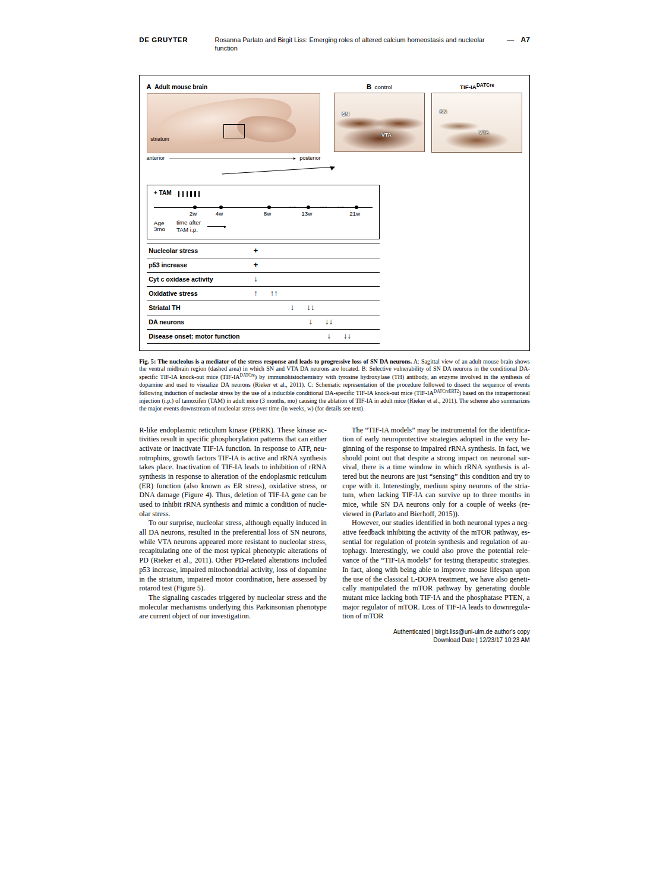DE GRUYTER
Rosanna Parlato and Birgit Liss: Emerging roles of altered calcium homeostasis and nucleolar function
—A7
A Adult mouse brain
striatum
anterior posterior
B control
SN
VTA
TIF-IADATCre
SN
VTA
+ TAM
2w
4w
8w
13w
21w
Age
3mo
time after
TAM i.p.
| Nucleolar stress | + |
| p53 increase | + |
| Cyt c oxidase activity | ↓ |
| Oxidative stress | ↑ ↑↑ |
| Striatal TH | ↓ ↓↓ |
| DA neurons | ↓ ↓↓ |
| Disease onset: motor function | ↓ ↓↓ |
Fig. 5: The nucleolus is a mediator of the stress response and leads to progressive loss of SN DA neurons. A: Sagittal view of an adult mouse brain shows the ventral midbrain region (dashed area) in which SN and VTA DA neurons are located. B: Selective vulnerability of SN DA neurons in the conditional DA-specific TIF-IA knock-out mice (TIF-IADATCre) by immunohistochemistry with tyrosine hydroxylase (TH) antibody, an enzyme involved in the synthesis of dopamine and used to visualize DA neurons (Rieker et al., 2011). C: Schematic representation of the procedure followed to dissect the sequence of events following induction of nucleolar stress by the use of a inducible conditional DA-specific TIF-IA knock-out mice (TIF-IADATCreERT2) based on the intraperitoneal injection (i.p.) of tamoxifen (TAM) in adult mice (3 months, mo) causing the ablation of TIF-IA in adult mice (Rieker et al., 2011). The scheme also summarizes the major events downstream of nucleolar stress over time (in weeks, w) (for details see text).
R-like endoplasmic reticulum kinase (PERK). These kinase activities result in specific phosphorylation patterns that can either activate or inactivate TIF-IA function. In response to ATP, neurotrophins, growth factors TIF-IA is active and rRNA synthesis takes place. Inactivation of TIF-IA leads to inhibition of rRNA synthesis in response to alteration of the endoplasmic reticulum (ER) function (also known as ER stress), oxidative stress, or DNA damage (Figure 4). Thus, deletion of TIF-IA gene can be used to inhibit rRNA synthesis and mimic a condition of nucleolar stress.
To our surprise, nucleolar stress, although equally induced in all DA neurons, resulted in the preferential loss of SN neurons, while VTA neurons appeared more resistant to nucleolar stress, recapitulating one of the most typical phenotypic alterations of PD (Rieker et al., 2011). Other PD-related alterations included p53 increase, impaired mitochondrial activity, loss of dopamine in the striatum, impaired motor coordination, here assessed by rotarod test (Figure 5).
The signaling cascades triggered by nucleolar stress and the molecular mechanisms underlying this Parkinsonian phenotype are current object of our investigation.
The “TIF-IA models” may be instrumental for the identification of early neuroprotective strategies adopted in the very beginning of the response to impaired rRNA synthesis. In fact, we should point out that despite a strong impact on neuronal survival, there is a time window in which rRNA synthesis is altered but the neurons are just “sensing” this condition and try to cope with it. Interestingly, medium spiny neurons of the striatum, when lacking TIF-IA can survive up to three months in mice, while SN DA neurons only for a couple of weeks (reviewed in (Parlato and Bierhoff, 2015)).
However, our studies identified in both neuronal types a negative feedback inhibiting the activity of the mTOR pathway, essential for regulation of protein synthesis and regulation of autophagy. Interestingly, we could also prove the potential relevance of the “TIF-IA models” for testing therapeutic strategies. In fact, along with being able to improve mouse lifespan upon the use of the classical L-DOPA treatment, we have also genetically manipulated the mTOR pathway by generating double mutant mice lacking both TIF-IA and the phosphatase PTEN, a major regulator of mTOR. Loss of TIF-IA leads to downregulation of mTOR
Authenticated | birgit.liss@uni-ulm.de author's copy
Download Date | 12/23/17 10:23 AM